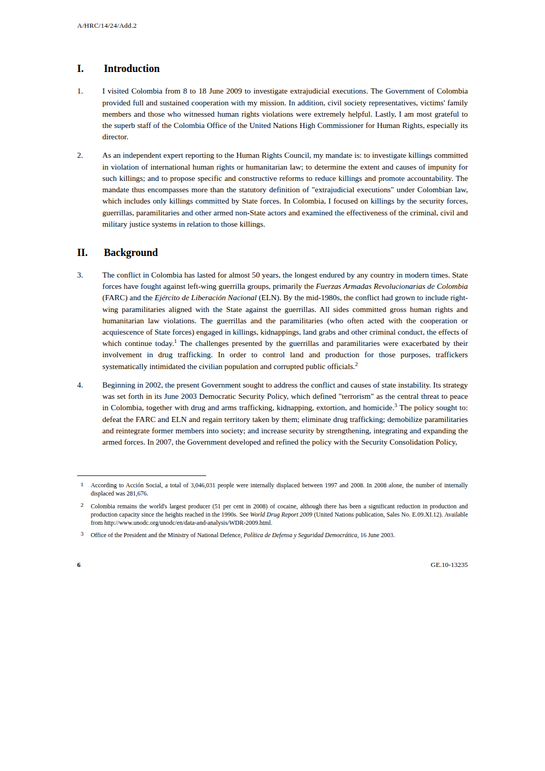A/HRC/14/24/Add.2
I. Introduction
1. I visited Colombia from 8 to 18 June 2009 to investigate extrajudicial executions. The Government of Colombia provided full and sustained cooperation with my mission. In addition, civil society representatives, victims' family members and those who witnessed human rights violations were extremely helpful. Lastly, I am most grateful to the superb staff of the Colombia Office of the United Nations High Commissioner for Human Rights, especially its director.
2. As an independent expert reporting to the Human Rights Council, my mandate is: to investigate killings committed in violation of international human rights or humanitarian law; to determine the extent and causes of impunity for such killings; and to propose specific and constructive reforms to reduce killings and promote accountability. The mandate thus encompasses more than the statutory definition of "extrajudicial executions" under Colombian law, which includes only killings committed by State forces. In Colombia, I focused on killings by the security forces, guerrillas, paramilitaries and other armed non-State actors and examined the effectiveness of the criminal, civil and military justice systems in relation to those killings.
II. Background
3. The conflict in Colombia has lasted for almost 50 years, the longest endured by any country in modern times. State forces have fought against left-wing guerrilla groups, primarily the Fuerzas Armadas Revolucionarias de Colombia (FARC) and the Ejército de Liberación Nacional (ELN). By the mid-1980s, the conflict had grown to include right-wing paramilitaries aligned with the State against the guerrillas. All sides committed gross human rights and humanitarian law violations. The guerrillas and the paramilitaries (who often acted with the cooperation or acquiescence of State forces) engaged in killings, kidnappings, land grabs and other criminal conduct, the effects of which continue today.1 The challenges presented by the guerrillas and paramilitaries were exacerbated by their involvement in drug trafficking. In order to control land and production for those purposes, traffickers systematically intimidated the civilian population and corrupted public officials.2
4. Beginning in 2002, the present Government sought to address the conflict and causes of state instability. Its strategy was set forth in its June 2003 Democratic Security Policy, which defined "terrorism" as the central threat to peace in Colombia, together with drug and arms trafficking, kidnapping, extortion, and homicide.3 The policy sought to: defeat the FARC and ELN and regain territory taken by them; eliminate drug trafficking; demobilize paramilitaries and reintegrate former members into society; and increase security by strengthening, integrating and expanding the armed forces. In 2007, the Government developed and refined the policy with the Security Consolidation Policy,
1 According to Acción Social, a total of 3,046,031 people were internally displaced between 1997 and 2008. In 2008 alone, the number of internally displaced was 281,676.
2 Colombia remains the world's largest producer (51 per cent in 2008) of cocaine, although there has been a significant reduction in production and production capacity since the heights reached in the 1990s. See World Drug Report 2009 (United Nations publication, Sales No. E.09.XI.12). Available from http://www.unodc.org/unodc/en/data-and-analysis/WDR-2009.html.
3 Office of the President and the Ministry of National Defence, Política de Defensa y Seguridad Democrática, 16 June 2003.
6 GE.10-13235